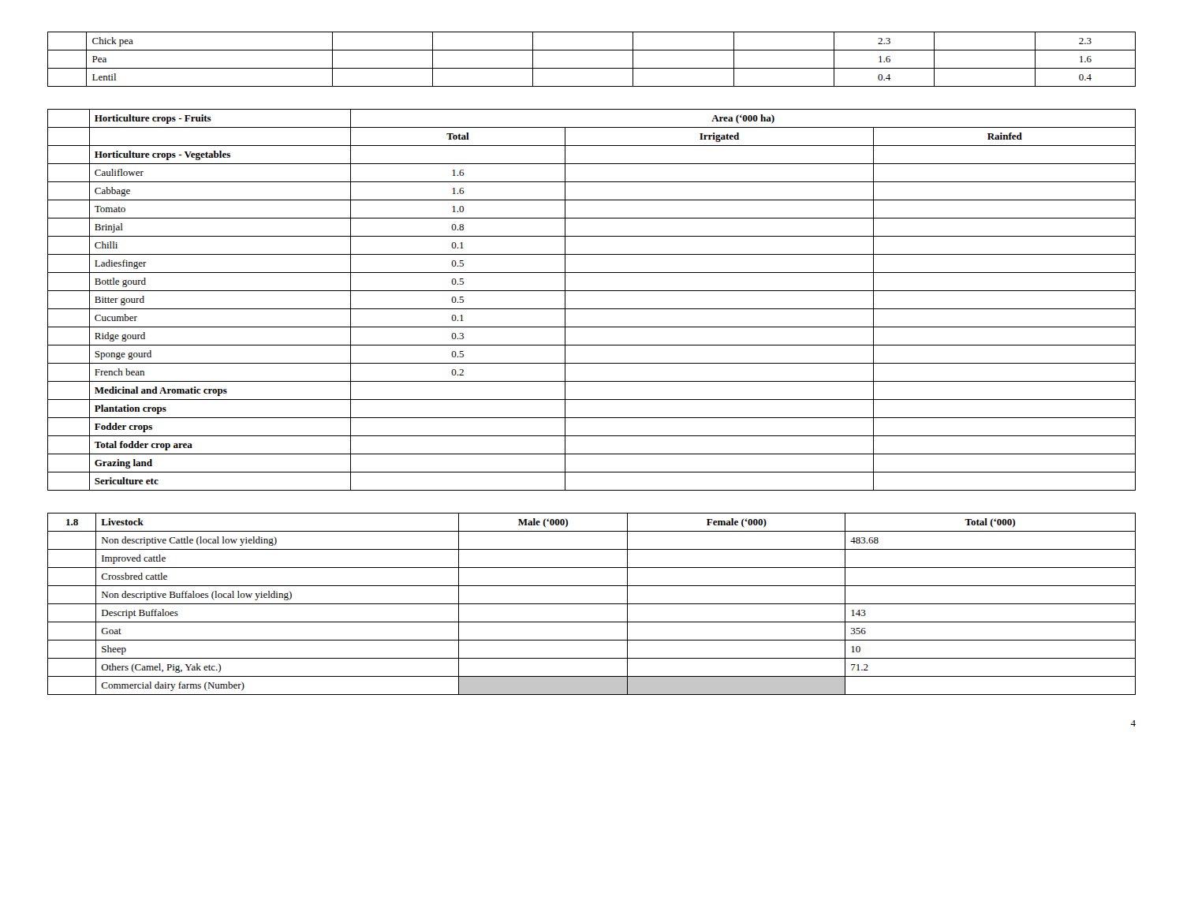| | Chick pea | | | | | | 2.3 | | 2.3 |
| | Pea | | | | | | 1.6 | | 1.6 |
| | Lentil | | | | | | 0.4 | | 0.4 |
| | Horticulture crops - Fruits | Area (‘000 ha) |
| | | Total | Irrigated | Rainfed |
| | Horticulture crops - Vegetables | | | |
| | Cauliflower | 1.6 | | |
| | Cabbage | 1.6 | | |
| | Tomato | 1.0 | | |
| | Brinjal | 0.8 | | |
| | Chilli | 0.1 | | |
| | Ladiesfinger | 0.5 | | |
| | Bottle gourd | 0.5 | | |
| | Bitter gourd | 0.5 | | |
| | Cucumber | 0.1 | | |
| | Ridge gourd | 0.3 | | |
| | Sponge gourd | 0.5 | | |
| | French bean | 0.2 | | |
| | Medicinal and Aromatic crops | | | |
| | Plantation crops | | | |
| | Fodder crops | | | |
| | Total fodder crop area | | | |
| | Grazing land | | | |
| | Sericulture etc | | | |
| 1.8 | Livestock | Male (‘000) | Female (‘000) | Total (‘000) |
| | Non descriptive Cattle (local low yielding) | | | 483.68 |
| | Improved cattle | | | |
| | Crossbred cattle | | | |
| | Non descriptive Buffaloes (local low yielding) | | | |
| | Descript Buffaloes | | | 143 |
| | Goat | | | 356 |
| | Sheep | | | 10 |
| | Others (Camel, Pig, Yak etc.) | | | 71.2 |
| | Commercial dairy farms (Number) | | | |
4